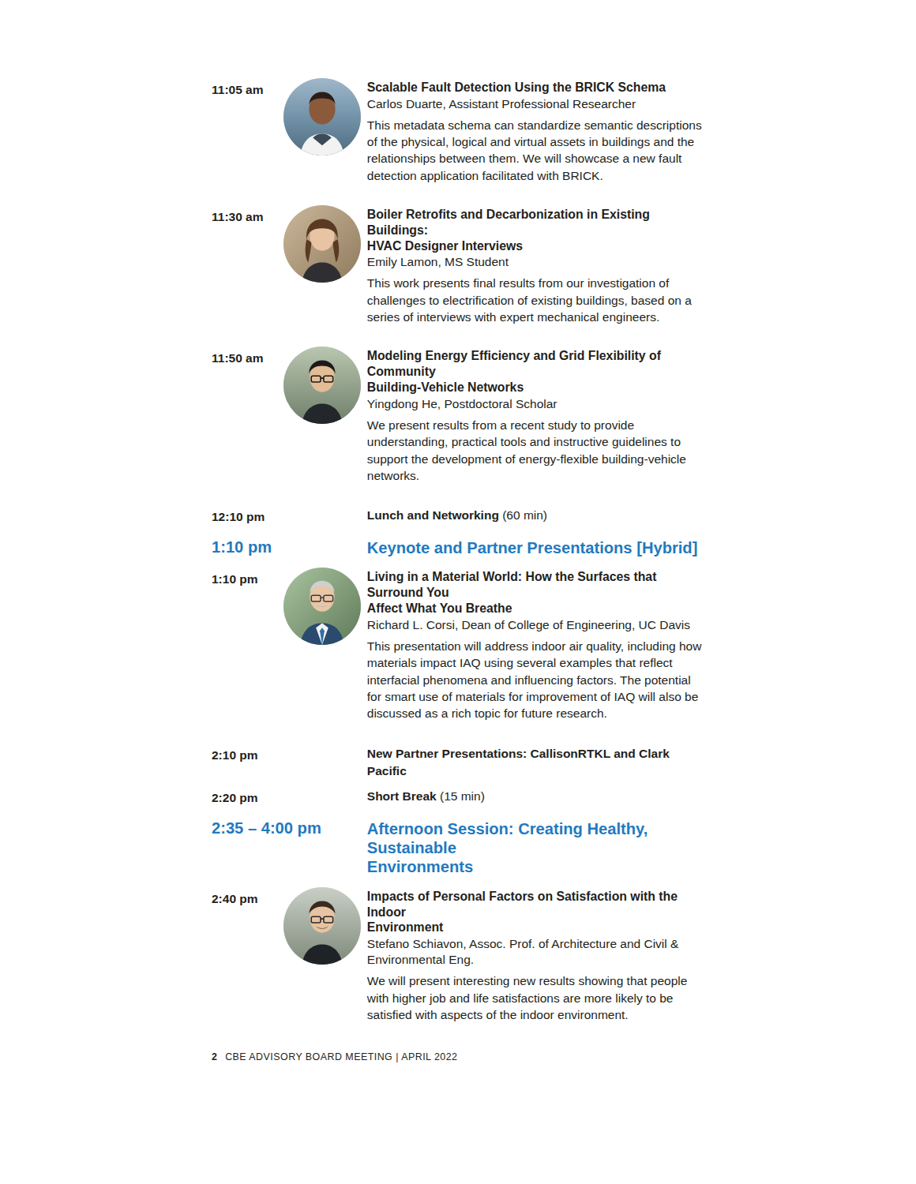11:05 am
Scalable Fault Detection Using the BRICK Schema
Carlos Duarte, Assistant Professional Researcher
This metadata schema can standardize semantic descriptions of the physical, logical and virtual assets in buildings and the relationships between them. We will showcase a new fault detection application facilitated with BRICK.
11:30 am
Boiler Retrofits and Decarbonization in Existing Buildings:
HVAC Designer Interviews
Emily Lamon, MS Student
This work presents final results from our investigation of challenges to electrification of existing buildings, based on a series of interviews with expert mechanical engineers.
11:50 am
Modeling Energy Efficiency and Grid Flexibility of Community
Building-Vehicle Networks
Yingdong He, Postdoctoral Scholar
We present results from a recent study to provide understanding, practical tools and instructive guidelines to support the development of energy-flexible building-vehicle networks.
12:10 pm
Lunch and Networking (60 min)
1:10 pm
Keynote and Partner Presentations [Hybrid]
1:10 pm
Living in a Material World: How the Surfaces that Surround You
Affect What You Breathe
Richard L. Corsi, Dean of College of Engineering, UC Davis
This presentation will address indoor air quality, including how materials impact IAQ using several examples that reflect interfacial phenomena and influencing factors. The potential for smart use of materials for improvement of IAQ will also be discussed as a rich topic for future research.
2:10 pm
New Partner Presentations: CallisonRTKL and Clark Pacific
2:20 pm
Short Break (15 min)
2:35 – 4:00 pm
Afternoon Session: Creating Healthy, Sustainable
Environments
2:40 pm
Impacts of Personal Factors on Satisfaction with the Indoor
Environment
Stefano Schiavon, Assoc. Prof. of Architecture and Civil & Environmental Eng.
We will present interesting new results showing that people with higher job and life satisfactions are more likely to be satisfied with aspects of the indoor environment.
2 CBE Advisory Board Meeting | April 2022